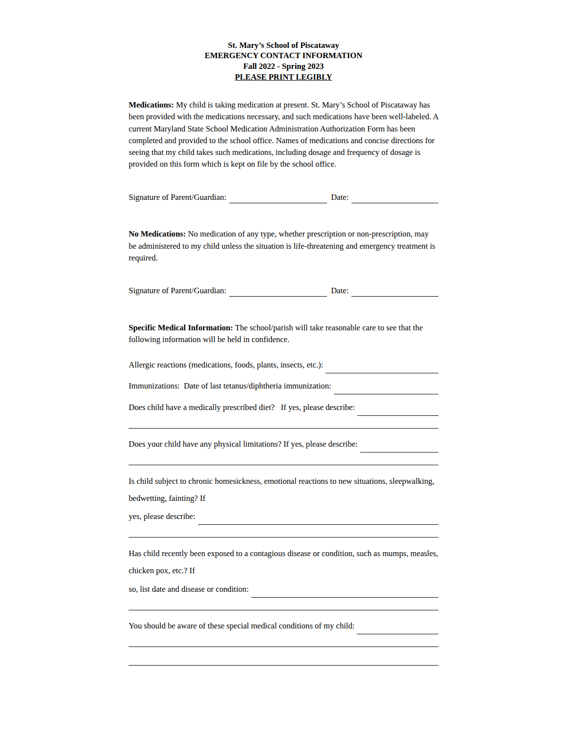St. Mary’s School of Piscataway EMERGENCY CONTACT INFORMATION Fall 2022 - Spring 2023 PLEASE PRINT LEGIBLY
Medications: My child is taking medication at present. St. Mary’s School of Piscataway has been provided with the medications necessary, and such medications have been well-labeled. A current Maryland State School Medication Administration Authorization Form has been completed and provided to the school office. Names of medications and concise directions for seeing that my child takes such medications, including dosage and frequency of dosage is provided on this form which is kept on file by the school office.
Signature of Parent/Guardian: Date:
No Medications: No medication of any type, whether prescription or non-prescription, may be administered to my child unless the situation is life-threatening and emergency treatment is required.
Signature of Parent/Guardian: Date:
Specific Medical Information: The school/parish will take reasonable care to see that the following information will be held in confidence.
Allergic reactions (medications, foods, plants, insects, etc.):
Immunizations: Date of last tetanus/diphtheria immunization:
Does child have a medically prescribed diet? If yes, please describe:
Does your child have any physical limitations? If yes, please describe:
Is child subject to chronic homesickness, emotional reactions to new situations, sleepwalking, bedwetting, fainting? If
yes, please describe:
Has child recently been exposed to a contagious disease or condition, such as mumps, measles, chicken pox, etc.? If
so, list date and disease or condition:
You should be aware of these special medical conditions of my child: